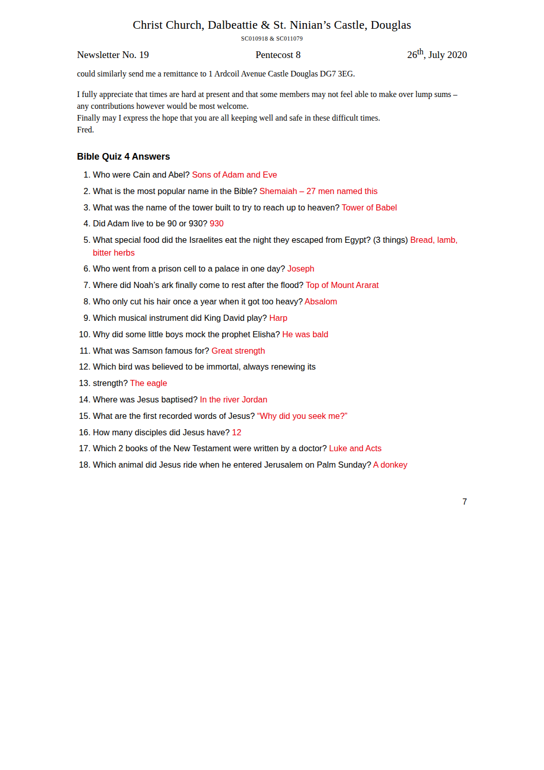Christ Church, Dalbeattie & St. Ninian’s Castle, Douglas
SC010918 & SC011079
Newsletter No. 19 Pentecost 8 26th, July 2020
could similarly send me a remittance to 1 Ardcoil Avenue Castle Douglas DG7 3EG.
I fully appreciate that times are hard at present and that some members may not feel able to make over lump sums – any contributions however would be most welcome.
Finally may I express the hope that you are all keeping well and safe in these difficult times.
Fred.
Bible Quiz 4 Answers
Who were Cain and Abel? Sons of Adam and Eve
What is the most popular name in the Bible? Shemaiah – 27 men named this
What was the name of the tower built to try to reach up to heaven? Tower of Babel
Did Adam live to be 90 or 930? 930
What special food did the Israelites eat the night they escaped from Egypt? (3 things) Bread, lamb, bitter herbs
Who went from a prison cell to a palace in one day? Joseph
Where did Noah’s ark finally come to rest after the flood? Top of Mount Ararat
Who only cut his hair once a year when it got too heavy? Absalom
Which musical instrument did King David play? Harp
Why did some little boys mock the prophet Elisha? He was bald
What was Samson famous for? Great strength
Which bird was believed to be immortal, always renewing its
strength? The eagle
Where was Jesus baptised? In the river Jordan
What are the first recorded words of Jesus? “Why did you seek me?”
How many disciples did Jesus have? 12
Which 2 books of the New Testament were written by a doctor? Luke and Acts
Which animal did Jesus ride when he entered Jerusalem on Palm Sunday? A donkey
7